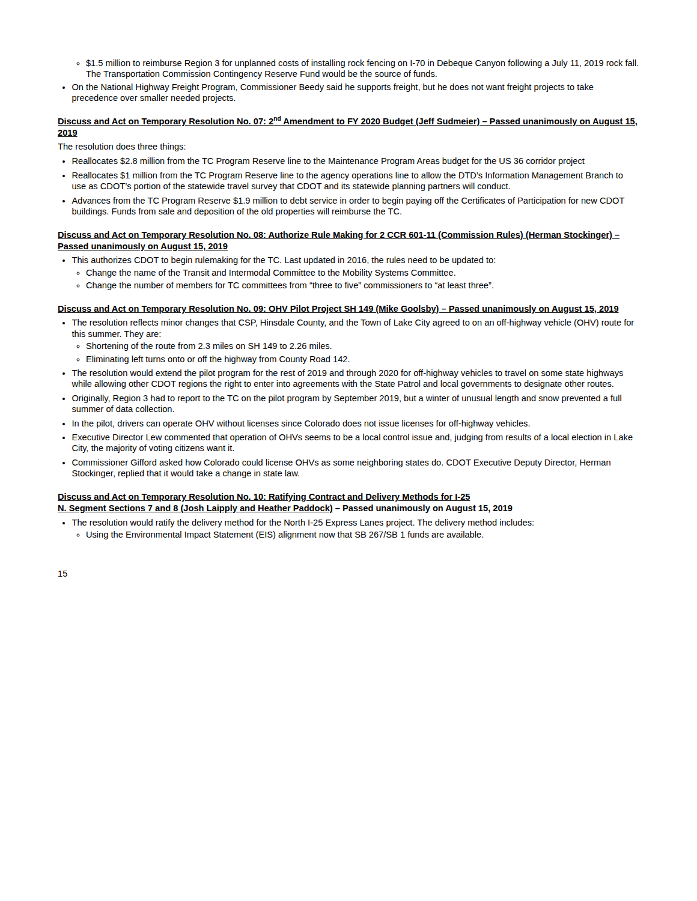$1.5 million to reimburse Region 3 for unplanned costs of installing rock fencing on I-70 in Debeque Canyon following a July 11, 2019 rock fall. The Transportation Commission Contingency Reserve Fund would be the source of funds.
On the National Highway Freight Program, Commissioner Beedy said he supports freight, but he does not want freight projects to take precedence over smaller needed projects.
Discuss and Act on Temporary Resolution No. 07: 2nd Amendment to FY 2020 Budget (Jeff Sudmeier) – Passed unanimously on August 15, 2019
The resolution does three things:
Reallocates $2.8 million from the TC Program Reserve line to the Maintenance Program Areas budget for the US 36 corridor project
Reallocates $1 million from the TC Program Reserve line to the agency operations line to allow the DTD’s Information Management Branch to use as CDOT’s portion of the statewide travel survey that CDOT and its statewide planning partners will conduct.
Advances from the TC Program Reserve $1.9 million to debt service in order to begin paying off the Certificates of Participation for new CDOT buildings. Funds from sale and deposition of the old properties will reimburse the TC.
Discuss and Act on Temporary Resolution No. 08: Authorize Rule Making for 2 CCR 601-11 (Commission Rules) (Herman Stockinger) – Passed unanimously on August 15, 2019
This authorizes CDOT to begin rulemaking for the TC. Last updated in 2016, the rules need to be updated to:
Change the name of the Transit and Intermodal Committee to the Mobility Systems Committee.
Change the number of members for TC committees from “three to five” commissioners to “at least three”.
Discuss and Act on Temporary Resolution No. 09: OHV Pilot Project SH 149 (Mike Goolsby) – Passed unanimously on August 15, 2019
The resolution reflects minor changes that CSP, Hinsdale County, and the Town of Lake City agreed to on an off-highway vehicle (OHV) route for this summer. They are:
Shortening of the route from 2.3 miles on SH 149 to 2.26 miles.
Eliminating left turns onto or off the highway from County Road 142.
The resolution would extend the pilot program for the rest of 2019 and through 2020 for off-highway vehicles to travel on some state highways while allowing other CDOT regions the right to enter into agreements with the State Patrol and local governments to designate other routes.
Originally, Region 3 had to report to the TC on the pilot program by September 2019, but a winter of unusual length and snow prevented a full summer of data collection.
In the pilot, drivers can operate OHV without licenses since Colorado does not issue licenses for off-highway vehicles.
Executive Director Lew commented that operation of OHVs seems to be a local control issue and, judging from results of a local election in Lake City, the majority of voting citizens want it.
Commissioner Gifford asked how Colorado could license OHVs as some neighboring states do. CDOT Executive Deputy Director, Herman Stockinger, replied that it would take a change in state law.
Discuss and Act on Temporary Resolution No. 10: Ratifying Contract and Delivery Methods for I-25
N. Segment Sections 7 and 8 (Josh Laipply and Heather Paddock) – Passed unanimously on August 15, 2019
The resolution would ratify the delivery method for the North I-25 Express Lanes project. The delivery method includes:
Using the Environmental Impact Statement (EIS) alignment now that SB 267/SB 1 funds are available.
15